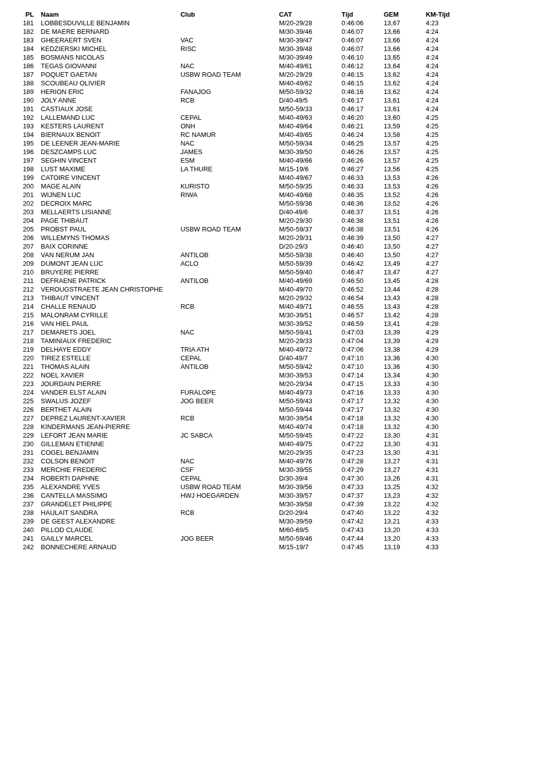| PL | Naam | Club | CAT | Tijd | GEM | KM-Tijd |
| --- | --- | --- | --- | --- | --- | --- |
| 181 | LOBBESDUVILLE BENJAMIN | | M/20-29/28 | 0:46:06 | 13,67 | 4:23 |
| 182 | DE MAERE BERNARD | | M/30-39/46 | 0:46:07 | 13,66 | 4:24 |
| 183 | GHEERAERT SVEN | VAC | M/30-39/47 | 0:46:07 | 13,66 | 4:24 |
| 184 | KEDZIERSKI MICHEL | RISC | M/30-39/48 | 0:46:07 | 13,66 | 4:24 |
| 185 | BOSMANS NICOLAS | | M/30-39/49 | 0:46:10 | 13,65 | 4:24 |
| 186 | TEGAS GIOVANNI | NAC | M/40-49/61 | 0:46:12 | 13,64 | 4:24 |
| 187 | POQUET GAETAN | USBW ROAD TEAM | M/20-29/29 | 0:46:15 | 13,62 | 4:24 |
| 188 | SCOUBEAU OLIVIER | | M/40-49/62 | 0:46:15 | 13,62 | 4:24 |
| 189 | HERION ERIC | FANAJOG | M/50-59/32 | 0:46:16 | 13,62 | 4:24 |
| 190 | JOLY ANNE | RCB | D/40-49/5 | 0:46:17 | 13,61 | 4:24 |
| 191 | CASTIAUX JOSE | | M/50-59/33 | 0:46:17 | 13,61 | 4:24 |
| 192 | LALLEMAND LUC | CEPAL | M/40-49/63 | 0:46:20 | 13,60 | 4:25 |
| 193 | KESTERS LAURENT | ONH | M/40-49/64 | 0:46:21 | 13,59 | 4:25 |
| 194 | BIERNAUX BENOIT | RC NAMUR | M/40-49/65 | 0:46:24 | 13,58 | 4:25 |
| 195 | DE LEENER JEAN-MARIE | NAC | M/50-59/34 | 0:46:25 | 13,57 | 4:25 |
| 196 | DESZCAMPS LUC | JAMES | M/30-39/50 | 0:46:26 | 13,57 | 4:25 |
| 197 | SEGHIN VINCENT | ESM | M/40-49/66 | 0:46:26 | 13,57 | 4:25 |
| 198 | LUST MAXIME | LA THURE | M/15-19/6 | 0:46:27 | 13,56 | 4:25 |
| 199 | CATOIRE VINCENT | | M/40-49/67 | 0:46:33 | 13,53 | 4:26 |
| 200 | MAGE ALAIN | KURISTO | M/50-59/35 | 0:46:33 | 13,53 | 4:26 |
| 201 | WIJNEN LUC | RIWA | M/40-49/68 | 0:46:35 | 13,52 | 4:26 |
| 202 | DECROIX MARC | | M/50-59/36 | 0:46:36 | 13,52 | 4:26 |
| 203 | MELLAERTS LISIANNE | | D/40-49/6 | 0:46:37 | 13,51 | 4:26 |
| 204 | PAGE THIBAUT | | M/20-29/30 | 0:46:38 | 13,51 | 4:26 |
| 205 | PROBST PAUL | USBW ROAD TEAM | M/50-59/37 | 0:46:38 | 13,51 | 4:26 |
| 206 | WILLEMYNS THOMAS | | M/20-29/31 | 0:46:39 | 13,50 | 4:27 |
| 207 | BAIX CORINNE | | D/20-29/3 | 0:46:40 | 13,50 | 4:27 |
| 208 | VAN NERUM JAN | ANTILOB | M/50-59/38 | 0:46:40 | 13,50 | 4:27 |
| 209 | DUMONT JEAN LUC | ACLO | M/50-59/39 | 0:46:42 | 13,49 | 4:27 |
| 210 | BRUYERE PIERRE | | M/50-59/40 | 0:46:47 | 13,47 | 4:27 |
| 211 | DEFRAENE PATRICK | ANTILOB | M/40-49/69 | 0:46:50 | 13,45 | 4:28 |
| 212 | VEROUGSTRAETE JEAN CHRISTOPHE | | M/40-49/70 | 0:46:52 | 13,44 | 4:28 |
| 213 | THIBAUT VINCENT | | M/20-29/32 | 0:46:54 | 13,43 | 4:28 |
| 214 | CHALLE RENAUD | RCB | M/40-49/71 | 0:46:55 | 13,43 | 4:28 |
| 215 | MALONRAM CYRILLE | | M/30-39/51 | 0:46:57 | 13,42 | 4:28 |
| 216 | VAN HIEL PAUL | | M/30-39/52 | 0:46:59 | 13,41 | 4:28 |
| 217 | DEMARETS JOEL | NAC | M/50-59/41 | 0:47:03 | 13,39 | 4:29 |
| 218 | TAMINIAUX FREDERIC | | M/20-29/33 | 0:47:04 | 13,39 | 4:29 |
| 219 | DELHAYE EDDY | TRIA ATH | M/40-49/72 | 0:47:06 | 13,38 | 4:29 |
| 220 | TIREZ ESTELLE | CEPAL | D/40-49/7 | 0:47:10 | 13,36 | 4:30 |
| 221 | THOMAS ALAIN | ANTILOB | M/50-59/42 | 0:47:10 | 13,36 | 4:30 |
| 222 | NOEL XAVIER | | M/30-39/53 | 0:47:14 | 13,34 | 4:30 |
| 223 | JOURDAIN PIERRE | | M/20-29/34 | 0:47:15 | 13,33 | 4:30 |
| 224 | VANDER ELST ALAIN | FURALOPE | M/40-49/73 | 0:47:16 | 13,33 | 4:30 |
| 225 | SWALUS JOZEF | JOG BEER | M/50-59/43 | 0:47:17 | 13,32 | 4:30 |
| 226 | BERTHET ALAIN | | M/50-59/44 | 0:47:17 | 13,32 | 4:30 |
| 227 | DEPREZ LAURENT-XAVIER | RCB | M/30-39/54 | 0:47:18 | 13,32 | 4:30 |
| 228 | KINDERMANS JEAN-PIERRE | | M/40-49/74 | 0:47:18 | 13,32 | 4:30 |
| 229 | LEFORT JEAN MARIE | JC SABCA | M/50-59/45 | 0:47:22 | 13,30 | 4:31 |
| 230 | GILLEMAN ETIENNE | | M/40-49/75 | 0:47:22 | 13,30 | 4:31 |
| 231 | COGEL BENJAMIN | | M/20-29/35 | 0:47:23 | 13,30 | 4:31 |
| 232 | COLSON BENOIT | NAC | M/40-49/76 | 0:47:28 | 13,27 | 4:31 |
| 233 | MERCHIE FREDERIC | CSF | M/30-39/55 | 0:47:29 | 13,27 | 4:31 |
| 234 | ROBERTI DAPHNE | CEPAL | D/30-39/4 | 0:47:30 | 13,26 | 4:31 |
| 235 | ALEXANDRE YVES | USBW ROAD TEAM | M/30-39/56 | 0:47:33 | 13,25 | 4:32 |
| 236 | CANTELLA MASSIMO | HWJ HOEGARDEN | M/30-39/57 | 0:47:37 | 13,23 | 4:32 |
| 237 | GRANDELET PHILIPPE | | M/30-39/58 | 0:47:39 | 13,22 | 4:32 |
| 238 | HAULAIT SANDRA | RCB | D/20-29/4 | 0:47:40 | 13,22 | 4:32 |
| 239 | DE GEEST ALEXANDRE | | M/30-39/59 | 0:47:42 | 13,21 | 4:33 |
| 240 | PILLOD CLAUDE | | M/60-69/5 | 0:47:43 | 13,20 | 4:33 |
| 241 | GAILLY MARCEL | JOG BEER | M/50-59/46 | 0:47:44 | 13,20 | 4:33 |
| 242 | BONNECHERE ARNAUD | | M/15-19/7 | 0:47:45 | 13,19 | 4:33 |